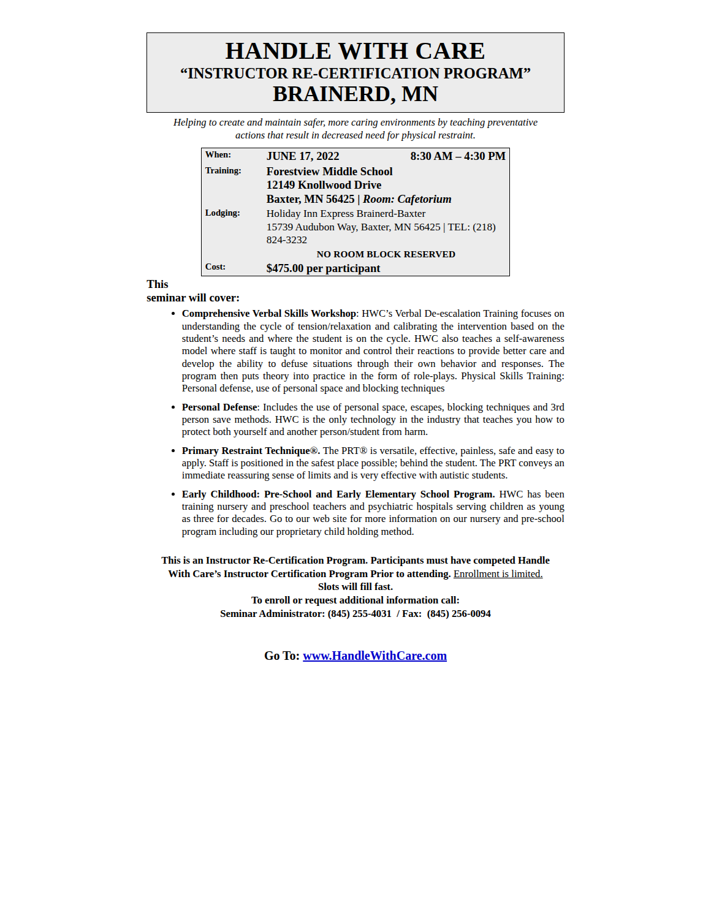HANDLE WITH CARE
“INSTRUCTOR RE-CERTIFICATION PROGRAM”
BRAINERD, MN
Helping to create and maintain safer, more caring environments by teaching preventative actions that result in decreased need for physical restraint.
| When: | JUNE 17, 2022 8:30 AM – 4:30 PM |
| Training: | Forestview Middle School 12149 Knollwood Drive Baxter, MN 56425 / Room: Cafetorium |
| Lodging: | Holiday Inn Express Brainerd-Baxter 15739 Audubon Way, Baxter, MN 56425 / TEL: (218) 824-3232 NO ROOM BLOCK RESERVED |
| Cost: | $475.00 per participant |
Thisseminar will cover:
Comprehensive Verbal Skills Workshop: HWC’s Verbal De-escalation Training focuses on understanding the cycle of tension/relaxation and calibrating the intervention based on the student’s needs and where the student is on the cycle. HWC also teaches a self-awareness model where staff is taught to monitor and control their reactions to provide better care and develop the ability to defuse situations through their own behavior and responses. The program then puts theory into practice in the form of role-plays. Physical Skills Training: Personal defense, use of personal space and blocking techniques
Personal Defense: Includes the use of personal space, escapes, blocking techniques and 3rd person save methods. HWC is the only technology in the industry that teaches you how to protect both yourself and another person/student from harm.
Primary Restraint Technique®. The PRT® is versatile, effective, painless, safe and easy to apply. Staff is positioned in the safest place possible; behind the student. The PRT conveys an immediate reassuring sense of limits and is very effective with autistic students.
Early Childhood: Pre-School and Early Elementary School Program. HWC has been training nursery and preschool teachers and psychiatric hospitals serving children as young as three for decades. Go to our web site for more information on our nursery and pre-school program including our proprietary child holding method.
This is an Instructor Re-Certification Program. Participants must have competed Handle
With Care’s Instructor Certification Program Prior to attending. Enrollment is limited.
Slots will fill fast.
To enroll or request additional information call: Seminar Administrator: (845) 255-4031 / Fax: (845) 256-0094
Go To: www.HandleWithCare.com